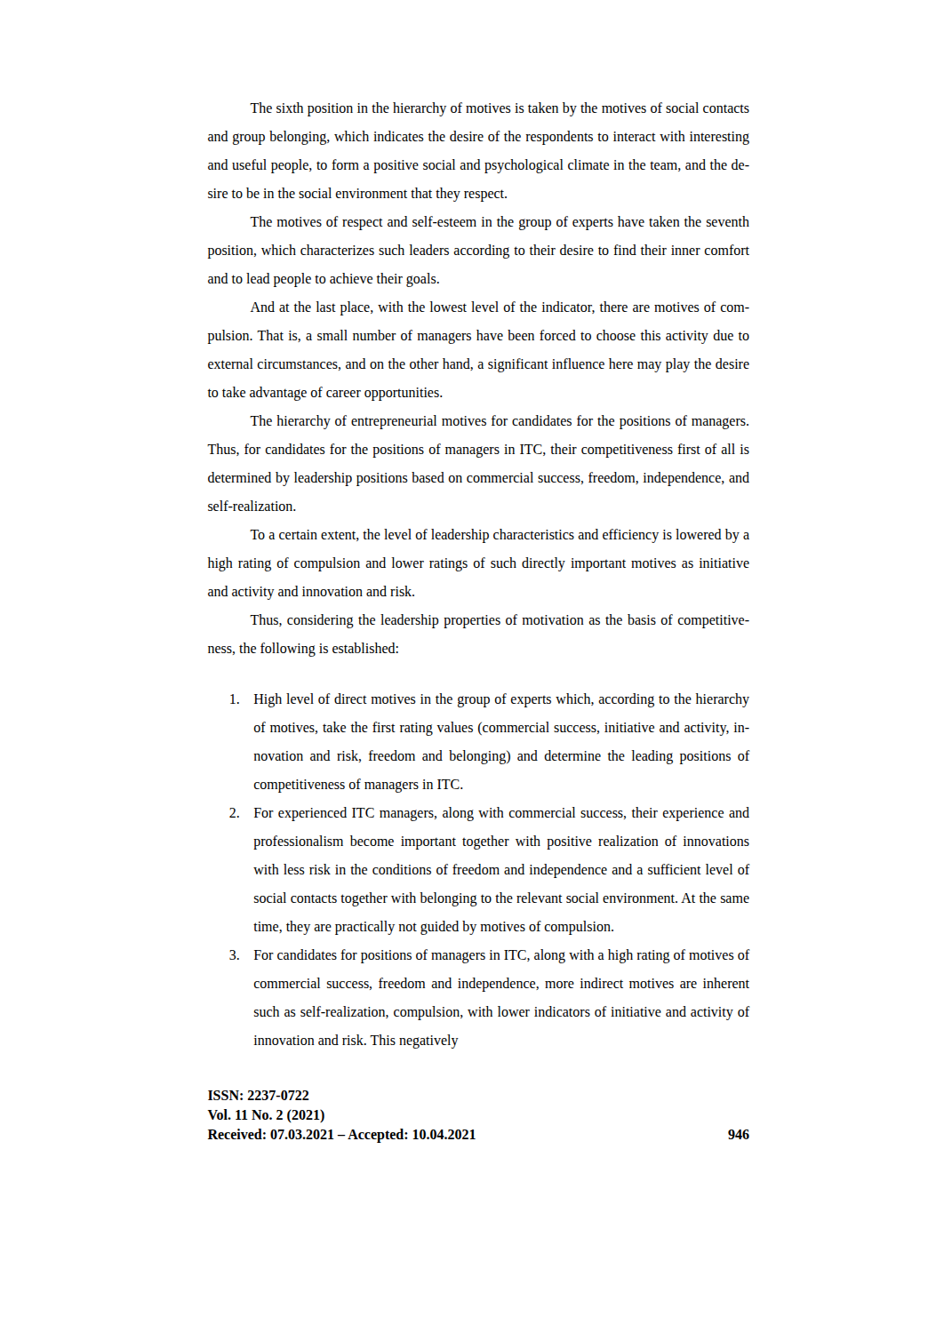The sixth position in the hierarchy of motives is taken by the motives of social contacts and group belonging, which indicates the desire of the respondents to interact with interesting and useful people, to form a positive social and psychological climate in the team, and the desire to be in the social environment that they respect.
The motives of respect and self-esteem in the group of experts have taken the seventh position, which characterizes such leaders according to their desire to find their inner comfort and to lead people to achieve their goals.
And at the last place, with the lowest level of the indicator, there are motives of compulsion. That is, a small number of managers have been forced to choose this activity due to external circumstances, and on the other hand, a significant influence here may play the desire to take advantage of career opportunities.
The hierarchy of entrepreneurial motives for candidates for the positions of managers. Thus, for candidates for the positions of managers in ITC, their competitiveness first of all is determined by leadership positions based on commercial success, freedom, independence, and self-realization.
To a certain extent, the level of leadership characteristics and efficiency is lowered by a high rating of compulsion and lower ratings of such directly important motives as initiative and activity and innovation and risk.
Thus, considering the leadership properties of motivation as the basis of competitiveness, the following is established:
High level of direct motives in the group of experts which, according to the hierarchy of motives, take the first rating values (commercial success, initiative and activity, innovation and risk, freedom and belonging) and determine the leading positions of competitiveness of managers in ITC.
For experienced ITC managers, along with commercial success, their experience and professionalism become important together with positive realization of innovations with less risk in the conditions of freedom and independence and a sufficient level of social contacts together with belonging to the relevant social environment. At the same time, they are practically not guided by motives of compulsion.
For candidates for positions of managers in ITC, along with a high rating of motives of commercial success, freedom and independence, more indirect motives are inherent such as self-realization, compulsion, with lower indicators of initiative and activity of innovation and risk. This negatively
ISSN: 2237-0722
Vol. 11 No. 2 (2021)
Received: 07.03.2021 – Accepted: 10.04.2021
946